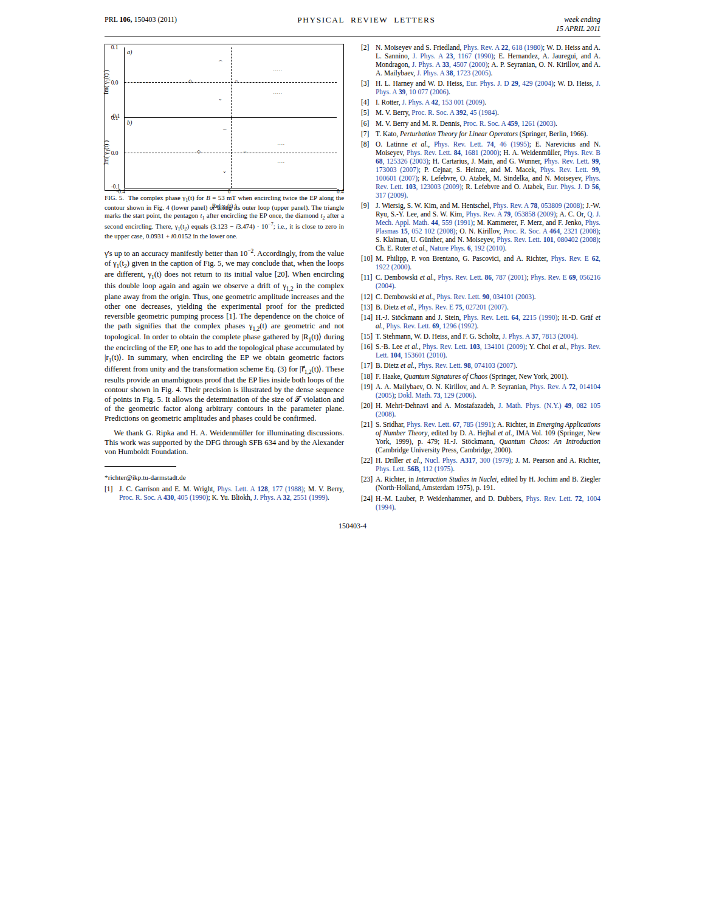PRL 106, 150403 (2011)
PHYSICAL REVIEW LETTERS
week ending
15 APRIL 2011
a) 0.1 0.0 -0.1 Im( γ1(t) )
········· ◇ ○ ⌒ ⌄ ····· ·····
b) 0.1 0.0 -0.1 Im( γ1(t) )
······· ◇ ○ ⌒ ⌄ ···· ····
-0.4 0 0.4
Re( γ1(t) )
FIG. 5. The complex phase γ1(t) for B = 53 mT when encircling twice the EP along the contour shown in Fig. 4 (lower panel) or along its outer loop (upper panel). The triangle marks the start point, the pentagon t1 after encircling the EP once, the diamond t2 after a second encircling. There, γ1(t2) equals (3.123 − i3.474) · 10−7; i.e., it is close to zero in the upper case, 0.0931 + i0.0152 in the lower one.
γ's up to an accuracy manifestly better than 10−2. Accordingly, from the value of γ1(t2) given in the caption of Fig. 5, we may conclude that, when the loops are different, γ1(t) does not return to its initial value [20]. When encircling this double loop again and again we observe a drift of γ1,2 in the complex plane away from the origin. Thus, one geometric amplitude increases and the other one decreases, yielding the experimental proof for the predicted reversible geometric pumping process [1]. The dependence on the choice of the path signifies that the complex phases γ1,2(t) are geometric and not topological. In order to obtain the complete phase gathered by |R1(t)⟩ during the encircling of the EP, one has to add the topological phase accumulated by |r1(t)⟩. In summary, when encircling the EP we obtain geometric factors different from unity and the transformation scheme Eq. (3) for |r⃗1,2(t)⟩. These results provide an unambiguous proof that the EP lies inside both loops of the contour shown in Fig. 4. Their precision is illustrated by the dense sequence of points in Fig. 5. It allows the determination of the size of 𝒯 violation and of the geometric factor along arbitrary contours in the parameter plane. Predictions on geometric amplitudes and phases could be confirmed.
We thank G. Ripka and H. A. Weidenmüller for illuminating discussions. This work was supported by the DFG through SFB 634 and by the Alexander von Humboldt Foundation.
*richter@ikp.tu-darmstadt.de
J. C. Garrison and E. M. Wright, Phys. Lett. A 128, 177 (1988); M. V. Berry, Proc. R. Soc. A 430, 405 (1990); K. Yu. Bliokh, J. Phys. A 32, 2551 (1999).
N. Moiseyev and S. Friedland, Phys. Rev. A 22, 618 (1980); W. D. Heiss and A. L. Sannino, J. Phys. A 23, 1167 (1990); E. Hernandez, A. Jauregui, and A. Mondragon, J. Phys. A 33, 4507 (2000); A. P. Seyranian, O. N. Kirillov, and A. A. Mailybaev, J. Phys. A 38, 1723 (2005).
H. L. Harney and W. D. Heiss, Eur. Phys. J. D 29, 429 (2004); W. D. Heiss, J. Phys. A 39, 10 077 (2006).
I. Rotter, J. Phys. A 42, 153 001 (2009).
M. V. Berry, Proc. R. Soc. A 392, 45 (1984).
M. V. Berry and M. R. Dennis, Proc. R. Soc. A 459, 1261 (2003).
T. Kato, Perturbation Theory for Linear Operators (Springer, Berlin, 1966).
O. Latinne et al., Phys. Rev. Lett. 74, 46 (1995); E. Narevicius and N. Moiseyev, Phys. Rev. Lett. 84, 1681 (2000); H. A. Weidenmüller, Phys. Rev. B 68, 125326 (2003); H. Cartarius, J. Main, and G. Wunner, Phys. Rev. Lett. 99, 173003 (2007); P. Cejnar, S. Heinze, and M. Macek, Phys. Rev. Lett. 99, 100601 (2007); R. Lefebvre, O. Atabek, M. Sindelka, and N. Moiseyev, Phys. Rev. Lett. 103, 123003 (2009); R. Lefebvre and O. Atabek, Eur. Phys. J. D 56, 317 (2009).
J. Wiersig, S. W. Kim, and M. Hentschel, Phys. Rev. A 78, 053809 (2008); J.-W. Ryu, S.-Y. Lee, and S. W. Kim, Phys. Rev. A 79, 053858 (2009); A. C. Or, Q. J. Mech. Appl. Math. 44, 559 (1991); M. Kammerer, F. Merz, and F. Jenko, Phys. Plasmas 15, 052 102 (2008); O. N. Kirillov, Proc. R. Soc. A 464, 2321 (2008); S. Klaiman, U. Günther, and N. Moiseyev, Phys. Rev. Lett. 101, 080402 (2008); Ch. E. Ruter et al., Nature Phys. 6, 192 (2010).
M. Philipp, P. von Brentano, G. Pascovici, and A. Richter, Phys. Rev. E 62, 1922 (2000).
C. Dembowski et al., Phys. Rev. Lett. 86, 787 (2001); Phys. Rev. E 69, 056216 (2004).
C. Dembowski et al., Phys. Rev. Lett. 90, 034101 (2003).
B. Dietz et al., Phys. Rev. E 75, 027201 (2007).
H.-J. Stöckmann and J. Stein, Phys. Rev. Lett. 64, 2215 (1990); H.-D. Gräf et al., Phys. Rev. Lett. 69, 1296 (1992).
T. Stehmann, W. D. Heiss, and F. G. Scholtz, J. Phys. A 37, 7813 (2004).
S.-B. Lee et al., Phys. Rev. Lett. 103, 134101 (2009); Y. Choi et al., Phys. Rev. Lett. 104, 153601 (2010).
B. Dietz et al., Phys. Rev. Lett. 98, 074103 (2007).
F. Haake, Quantum Signatures of Chaos (Springer, New York, 2001).
A. A. Mailybaev, O. N. Kirillov, and A. P. Seyranian, Phys. Rev. A 72, 014104 (2005); Dokl. Math. 73, 129 (2006).
H. Mehri-Dehnavi and A. Mostafazadeh, J. Math. Phys. (N.Y.) 49, 082 105 (2008).
S. Sridhar, Phys. Rev. Lett. 67, 785 (1991); A. Richter, in Emerging Applications of Number Theory, edited by D. A. Hejhal et al., IMA Vol. 109 (Springer, New York, 1999), p. 479; H.-J. Stöckmann, Quantum Chaos: An Introduction (Cambridge University Press, Cambridge, 2000).
H. Driller et al., Nucl. Phys. A317, 300 (1979); J. M. Pearson and A. Richter, Phys. Lett. 56B, 112 (1975).
A. Richter, in Interaction Studies in Nuclei, edited by H. Jochim and B. Ziegler (North-Holland, Amsterdam 1975), p. 191.
H.-M. Lauber, P. Weidenhammer, and D. Dubbers, Phys. Rev. Lett. 72, 1004 (1994).
150403-4